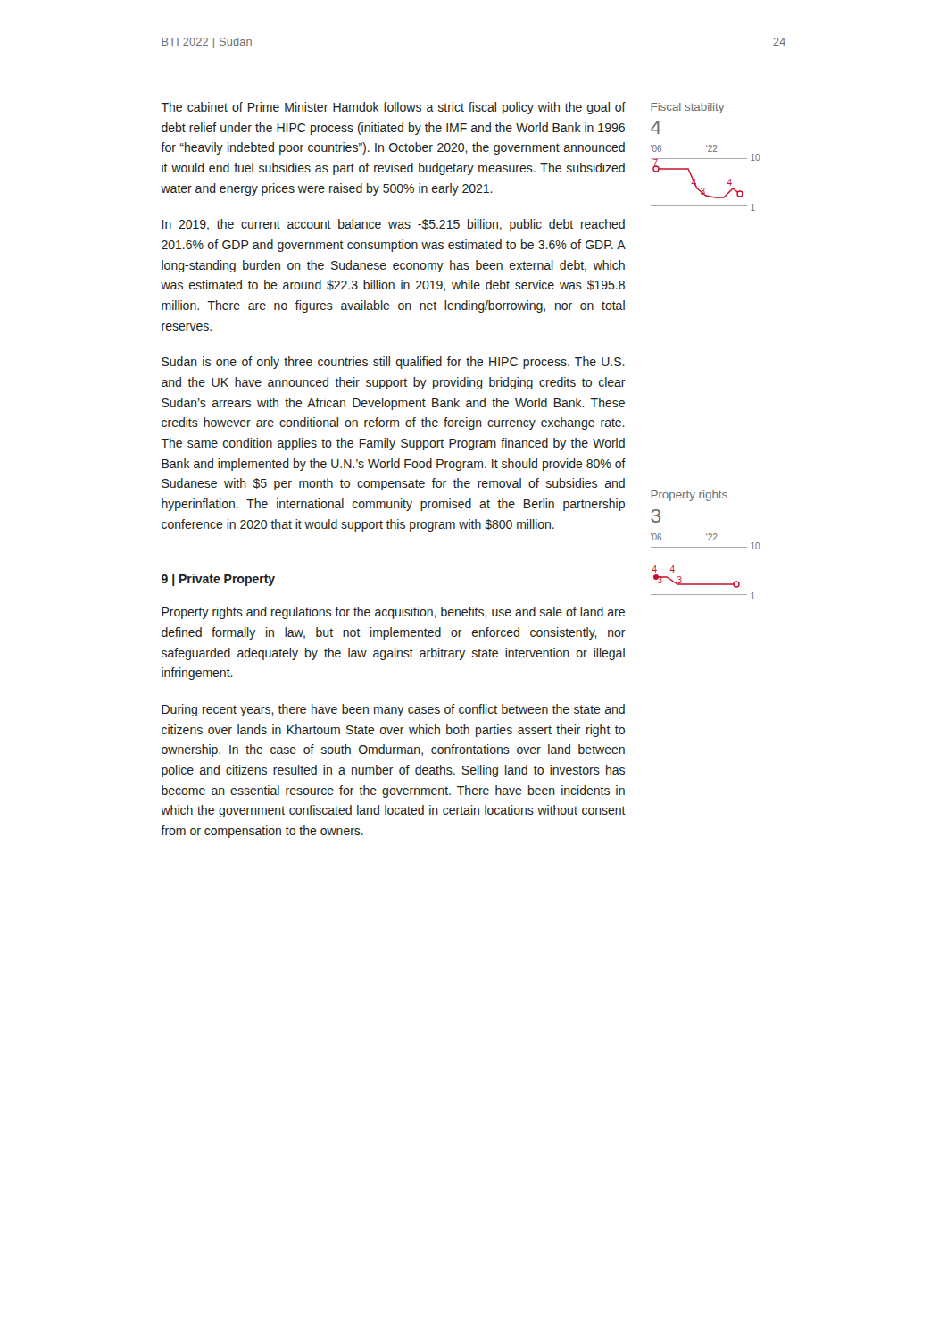BTI 2022 | Sudan
24
The cabinet of Prime Minister Hamdok follows a strict fiscal policy with the goal of debt relief under the HIPC process (initiated by the IMF and the World Bank in 1996 for “heavily indebted poor countries”). In October 2020, the government announced it would end fuel subsidies as part of revised budgetary measures. The subsidized water and energy prices were raised by 500% in early 2021.
In 2019, the current account balance was -$5.215 billion, public debt reached 201.6% of GDP and government consumption was estimated to be 3.6% of GDP. A long-standing burden on the Sudanese economy has been external debt, which was estimated to be around $22.3 billion in 2019, while debt service was $195.8 million. There are no figures available on net lending/borrowing, nor on total reserves.
Sudan is one of only three countries still qualified for the HIPC process. The U.S. and the UK have announced their support by providing bridging credits to clear Sudan’s arrears with the African Development Bank and the World Bank. These credits however are conditional on reform of the foreign currency exchange rate. The same condition applies to the Family Support Program financed by the World Bank and implemented by the U.N.’s World Food Program. It should provide 80% of Sudanese with $5 per month to compensate for the removal of subsidies and hyperinflation. The international community promised at the Berlin partnership conference in 2020 that it would support this program with $800 million.
9 | Private Property
Property rights and regulations for the acquisition, benefits, use and sale of land are defined formally in law, but not implemented or enforced consistently, nor safeguarded adequately by the law against arbitrary state intervention or illegal infringement.
During recent years, there have been many cases of conflict between the state and citizens over lands in Khartoum State over which both parties assert their right to ownership. In the case of south Omdurman, confrontations over land between police and citizens resulted in a number of deaths. Selling land to investors has become an essential resource for the government. There have been incidents in which the government confiscated land located in certain locations without consent from or compensation to the owners.
Fiscal stability
4
'06
‘22
10
1
7 4 3 4
Property rights
3
'06
‘22
10
1
4 4 3 3